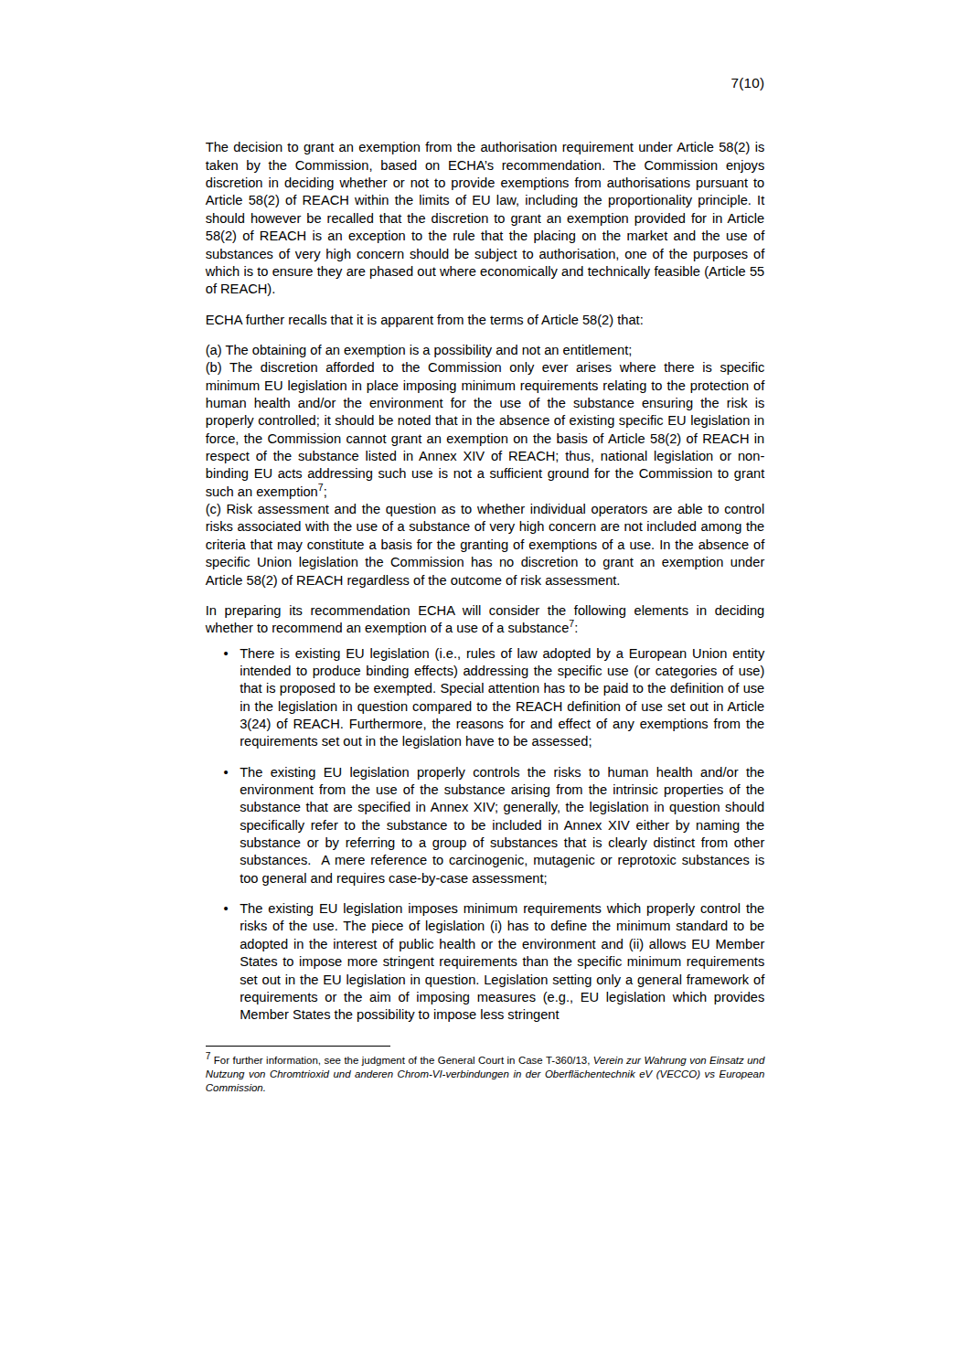7(10)
The decision to grant an exemption from the authorisation requirement under Article 58(2) is taken by the Commission, based on ECHA’s recommendation. The Commission enjoys discretion in deciding whether or not to provide exemptions from authorisations pursuant to Article 58(2) of REACH within the limits of EU law, including the proportionality principle. It should however be recalled that the discretion to grant an exemption provided for in Article 58(2) of REACH is an exception to the rule that the placing on the market and the use of substances of very high concern should be subject to authorisation, one of the purposes of which is to ensure they are phased out where economically and technically feasible (Article 55 of REACH).
ECHA further recalls that it is apparent from the terms of Article 58(2) that:
(a) The obtaining of an exemption is a possibility and not an entitlement;
(b) The discretion afforded to the Commission only ever arises where there is specific minimum EU legislation in place imposing minimum requirements relating to the protection of human health and/or the environment for the use of the substance ensuring the risk is properly controlled; it should be noted that in the absence of existing specific EU legislation in force, the Commission cannot grant an exemption on the basis of Article 58(2) of REACH in respect of the substance listed in Annex XIV of REACH; thus, national legislation or non-binding EU acts addressing such use is not a sufficient ground for the Commission to grant such an exemption7;
(c) Risk assessment and the question as to whether individual operators are able to control risks associated with the use of a substance of very high concern are not included among the criteria that may constitute a basis for the granting of exemptions of a use. In the absence of specific Union legislation the Commission has no discretion to grant an exemption under Article 58(2) of REACH regardless of the outcome of risk assessment.
In preparing its recommendation ECHA will consider the following elements in deciding whether to recommend an exemption of a use of a substance7:
There is existing EU legislation (i.e., rules of law adopted by a European Union entity intended to produce binding effects) addressing the specific use (or categories of use) that is proposed to be exempted. Special attention has to be paid to the definition of use in the legislation in question compared to the REACH definition of use set out in Article 3(24) of REACH. Furthermore, the reasons for and effect of any exemptions from the requirements set out in the legislation have to be assessed;
The existing EU legislation properly controls the risks to human health and/or the environment from the use of the substance arising from the intrinsic properties of the substance that are specified in Annex XIV; generally, the legislation in question should specifically refer to the substance to be included in Annex XIV either by naming the substance or by referring to a group of substances that is clearly distinct from other substances. A mere reference to carcinogenic, mutagenic or reprotoxic substances is too general and requires case-by-case assessment;
The existing EU legislation imposes minimum requirements which properly control the risks of the use. The piece of legislation (i) has to define the minimum standard to be adopted in the interest of public health or the environment and (ii) allows EU Member States to impose more stringent requirements than the specific minimum requirements set out in the EU legislation in question. Legislation setting only a general framework of requirements or the aim of imposing measures (e.g., EU legislation which provides Member States the possibility to impose less stringent
7 For further information, see the judgment of the General Court in Case T-360/13, Verein zur Wahrung von Einsatz und Nutzung von Chromtrioxid und anderen Chrom-VI-verbindungen in der Oberflächentechnik eV (VECCO) vs European Commission.